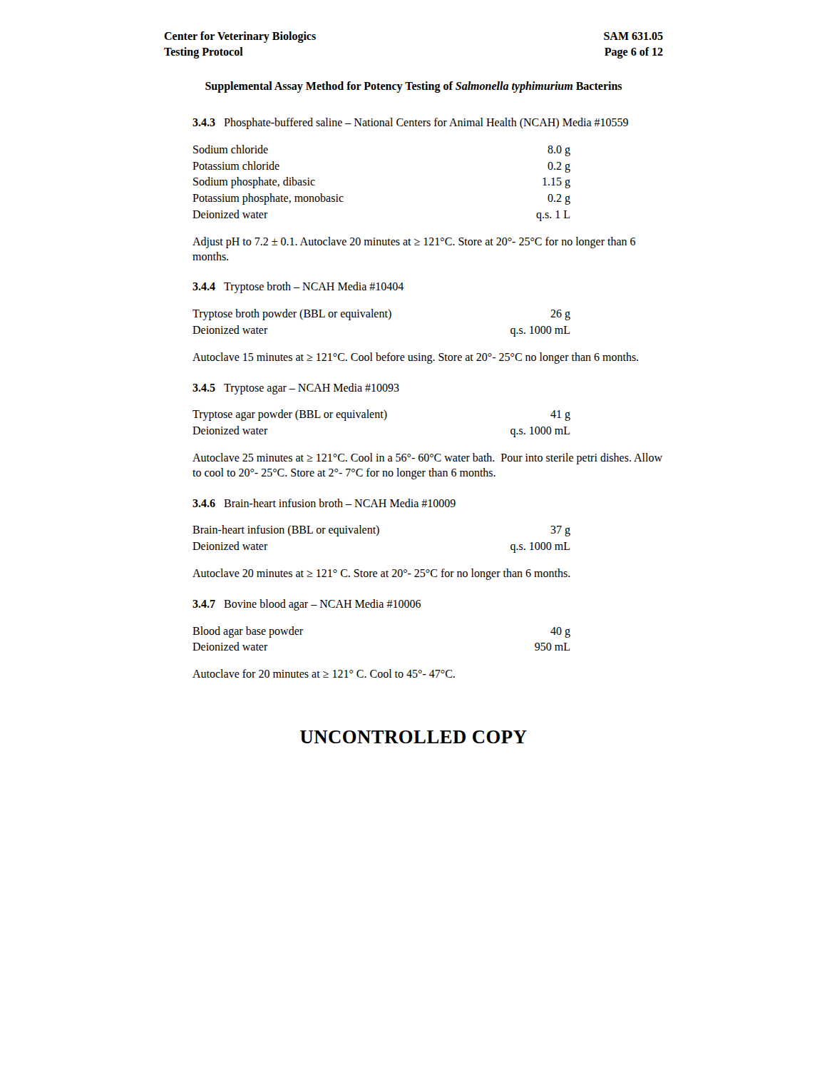Center for Veterinary Biologics
Testing Protocol
SAM 631.05
Page 6 of 12
Supplemental Assay Method for Potency Testing of Salmonella typhimurium Bacterins
3.4.3 Phosphate-buffered saline – National Centers for Animal Health (NCAH) Media #10559
| Sodium chloride | 8.0 g |
| Potassium chloride | 0.2 g |
| Sodium phosphate, dibasic | 1.15 g |
| Potassium phosphate, monobasic | 0.2 g |
| Deionized water | q.s. 1 L |
Adjust pH to 7.2 ± 0.1. Autoclave 20 minutes at ≥ 121°C. Store at 20°- 25°C for no longer than 6 months.
3.4.4 Tryptose broth – NCAH Media #10404
| Tryptose broth powder (BBL or equivalent) | 26 g |
| Deionized water | q.s. 1000 mL |
Autoclave 15 minutes at ≥ 121°C. Cool before using. Store at 20°- 25°C no longer than 6 months.
3.4.5 Tryptose agar – NCAH Media #10093
| Tryptose agar powder (BBL or equivalent) | 41 g |
| Deionized water | q.s. 1000 mL |
Autoclave 25 minutes at ≥ 121°C. Cool in a 56°- 60°C water bath. Pour into sterile petri dishes. Allow to cool to 20°- 25°C. Store at 2°- 7°C for no longer than 6 months.
3.4.6 Brain-heart infusion broth – NCAH Media #10009
| Brain-heart infusion (BBL or equivalent) | 37 g |
| Deionized water | q.s. 1000 mL |
Autoclave 20 minutes at ≥ 121° C. Store at 20°- 25°C for no longer than 6 months.
3.4.7 Bovine blood agar – NCAH Media #10006
| Blood agar base powder | 40 g |
| Deionized water | 950 mL |
Autoclave for 20 minutes at ≥ 121° C. Cool to 45°- 47°C.
UNCONTROLLED COPY